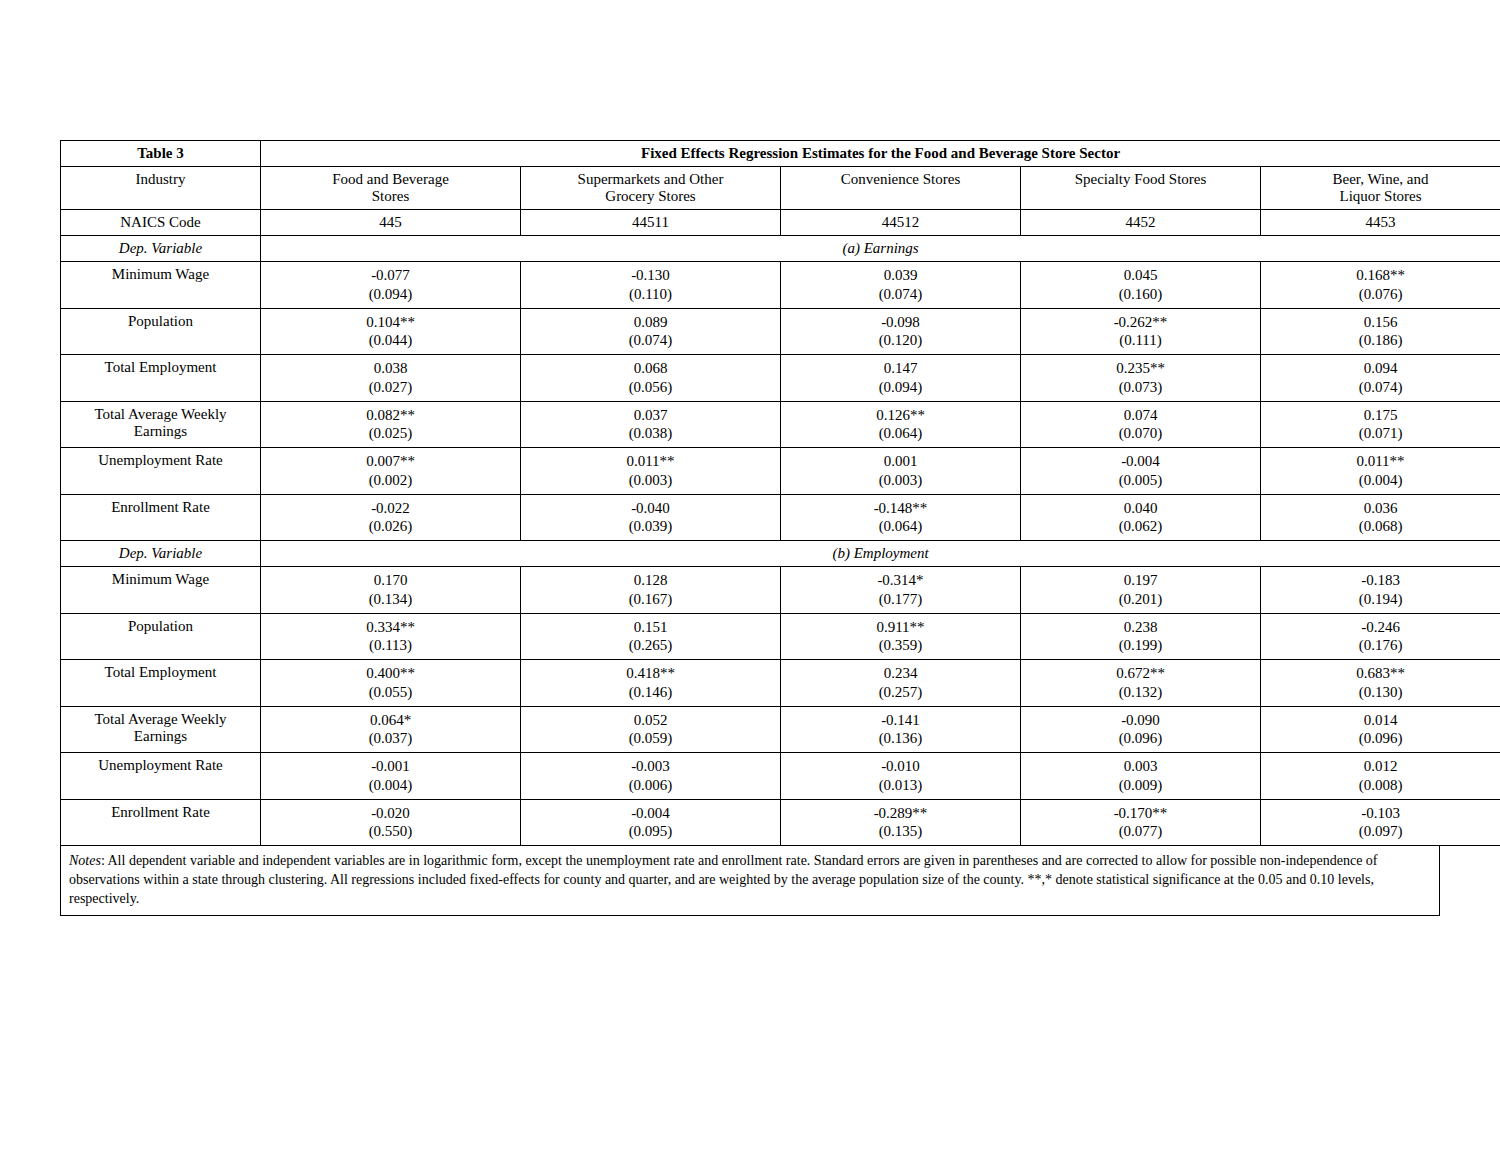| Table 3 | Fixed Effects Regression Estimates for the Food and Beverage Store Sector |
| Industry | Food and Beverage Stores | Supermarkets and Other Grocery Stores | Convenience Stores | Specialty Food Stores | Beer, Wine, and Liquor Stores |
| NAICS Code | 445 | 44511 | 44512 | 4452 | 4453 |
| Dep. Variable | (a) Earnings |
| Minimum Wage | -0.077 (0.094) | -0.130 (0.110) | 0.039 (0.074) | 0.045 (0.160) | 0.168** (0.076) |
| Population | 0.104** (0.044) | 0.089 (0.074) | -0.098 (0.120) | -0.262** (0.111) | 0.156 (0.186) |
| Total Employment | 0.038 (0.027) | 0.068 (0.056) | 0.147 (0.094) | 0.235** (0.073) | 0.094 (0.074) |
| Total Average Weekly Earnings | 0.082** (0.025) | 0.037 (0.038) | 0.126** (0.064) | 0.074 (0.070) | 0.175 (0.071) |
| Unemployment Rate | 0.007** (0.002) | 0.011** (0.003) | 0.001 (0.003) | -0.004 (0.005) | 0.011** (0.004) |
| Enrollment Rate | -0.022 (0.026) | -0.040 (0.039) | -0.148** (0.064) | 0.040 (0.062) | 0.036 (0.068) |
| Dep. Variable | (b) Employment |
| Minimum Wage | 0.170 (0.134) | 0.128 (0.167) | -0.314* (0.177) | 0.197 (0.201) | -0.183 (0.194) |
| Population | 0.334** (0.113) | 0.151 (0.265) | 0.911** (0.359) | 0.238 (0.199) | -0.246 (0.176) |
| Total Employment | 0.400** (0.055) | 0.418** (0.146) | 0.234 (0.257) | 0.672** (0.132) | 0.683** (0.130) |
| Total Average Weekly Earnings | 0.064* (0.037) | 0.052 (0.059) | -0.141 (0.136) | -0.090 (0.096) | 0.014 (0.096) |
| Unemployment Rate | -0.001 (0.004) | -0.003 (0.006) | -0.010 (0.013) | 0.003 (0.009) | 0.012 (0.008) |
| Enrollment Rate | -0.020 (0.550) | -0.004 (0.095) | -0.289** (0.135) | -0.170** (0.077) | -0.103 (0.097) |
Notes: All dependent variable and independent variables are in logarithmic form, except the unemployment rate and enrollment rate. Standard errors are given in parentheses and are corrected to allow for possible non-independence of observations within a state through clustering. All regressions included fixed-effects for county and quarter, and are weighted by the average population size of the county. **,* denote statistical significance at the 0.05 and 0.10 levels, respectively.